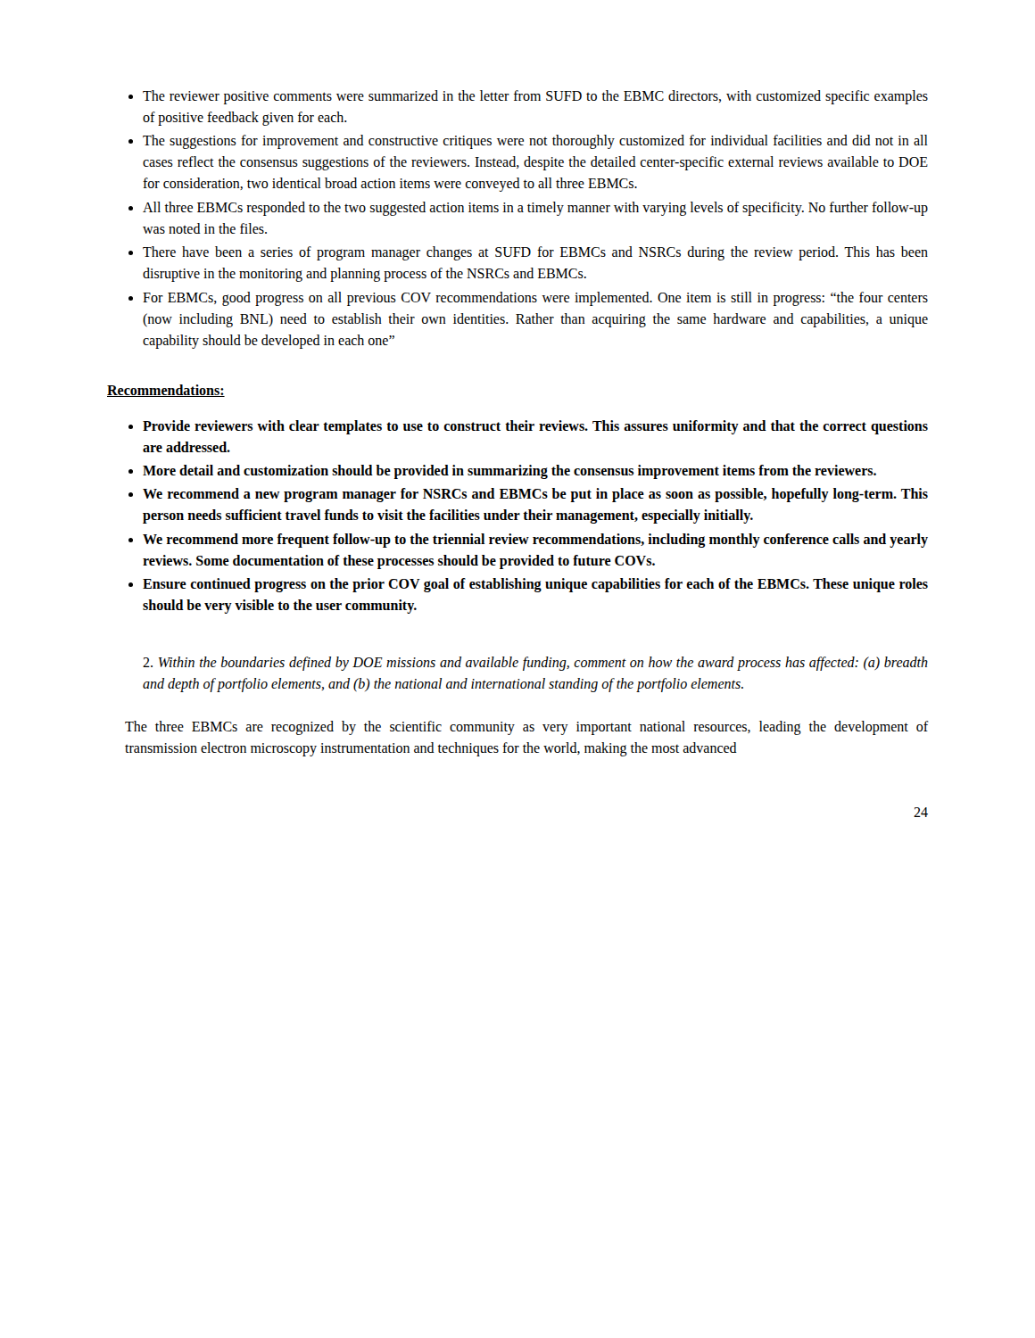The reviewer positive comments were summarized in the letter from SUFD to the EBMC directors, with customized specific examples of positive feedback given for each.
The suggestions for improvement and constructive critiques were not thoroughly customized for individual facilities and did not in all cases reflect the consensus suggestions of the reviewers. Instead, despite the detailed center-specific external reviews available to DOE for consideration, two identical broad action items were conveyed to all three EBMCs.
All three EBMCs responded to the two suggested action items in a timely manner with varying levels of specificity. No further follow-up was noted in the files.
There have been a series of program manager changes at SUFD for EBMCs and NSRCs during the review period. This has been disruptive in the monitoring and planning process of the NSRCs and EBMCs.
For EBMCs, good progress on all previous COV recommendations were implemented. One item is still in progress: “the four centers (now including BNL) need to establish their own identities. Rather than acquiring the same hardware and capabilities, a unique capability should be developed in each one”
Recommendations:
Provide reviewers with clear templates to use to construct their reviews. This assures uniformity and that the correct questions are addressed.
More detail and customization should be provided in summarizing the consensus improvement items from the reviewers.
We recommend a new program manager for NSRCs and EBMCs be put in place as soon as possible, hopefully long-term. This person needs sufficient travel funds to visit the facilities under their management, especially initially.
We recommend more frequent follow-up to the triennial review recommendations, including monthly conference calls and yearly reviews. Some documentation of these processes should be provided to future COVs.
Ensure continued progress on the prior COV goal of establishing unique capabilities for each of the EBMCs. These unique roles should be very visible to the user community.
2. Within the boundaries defined by DOE missions and available funding, comment on how the award process has affected: (a) breadth and depth of portfolio elements, and (b) the national and international standing of the portfolio elements.
The three EBMCs are recognized by the scientific community as very important national resources, leading the development of transmission electron microscopy instrumentation and techniques for the world, making the most advanced
24